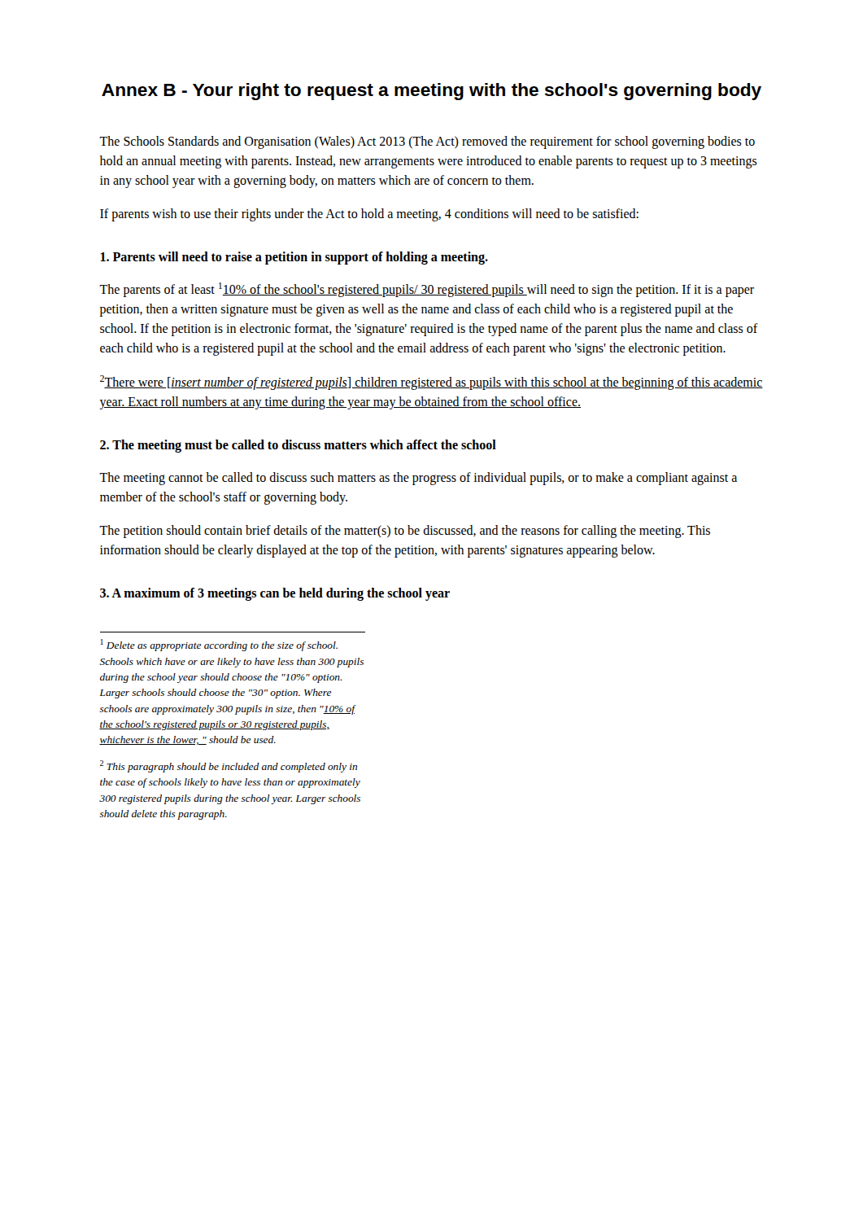Annex B - Your right to request a meeting with the school's governing body
The Schools Standards and Organisation (Wales) Act 2013 (The Act) removed the requirement for school governing bodies to hold an annual meeting with parents. Instead, new arrangements were introduced to enable parents to request up to 3 meetings in any school year with a governing body, on matters which are of concern to them.
If parents wish to use their rights under the Act to hold a meeting, 4 conditions will need to be satisfied:
1. Parents will need to raise a petition in support of holding a meeting.
The parents of at least 110% of the school's registered pupils/ 30 registered pupils will need to sign the petition. If it is a paper petition, then a written signature must be given as well as the name and class of each child who is a registered pupil at the school. If the petition is in electronic format, the 'signature' required is the typed name of the parent plus the name and class of each child who is a registered pupil at the school and the email address of each parent who 'signs' the electronic petition.
2There were [insert number of registered pupils] children registered as pupils with this school at the beginning of this academic year. Exact roll numbers at any time during the year may be obtained from the school office.
2. The meeting must be called to discuss matters which affect the school
The meeting cannot be called to discuss such matters as the progress of individual pupils, or to make a compliant against a member of the school's staff or governing body.
The petition should contain brief details of the matter(s) to be discussed, and the reasons for calling the meeting. This information should be clearly displayed at the top of the petition, with parents' signatures appearing below.
3. A maximum of 3 meetings can be held during the school year
1 Delete as appropriate according to the size of school. Schools which have or are likely to have less than 300 pupils during the school year should choose the "10%" option. Larger schools should choose the "30" option. Where schools are approximately 300 pupils in size, then "10% of the school's registered pupils or 30 registered pupils, whichever is the lower, " should be used.
2 This paragraph should be included and completed only in the case of schools likely to have less than or approximately 300 registered pupils during the school year. Larger schools should delete this paragraph.